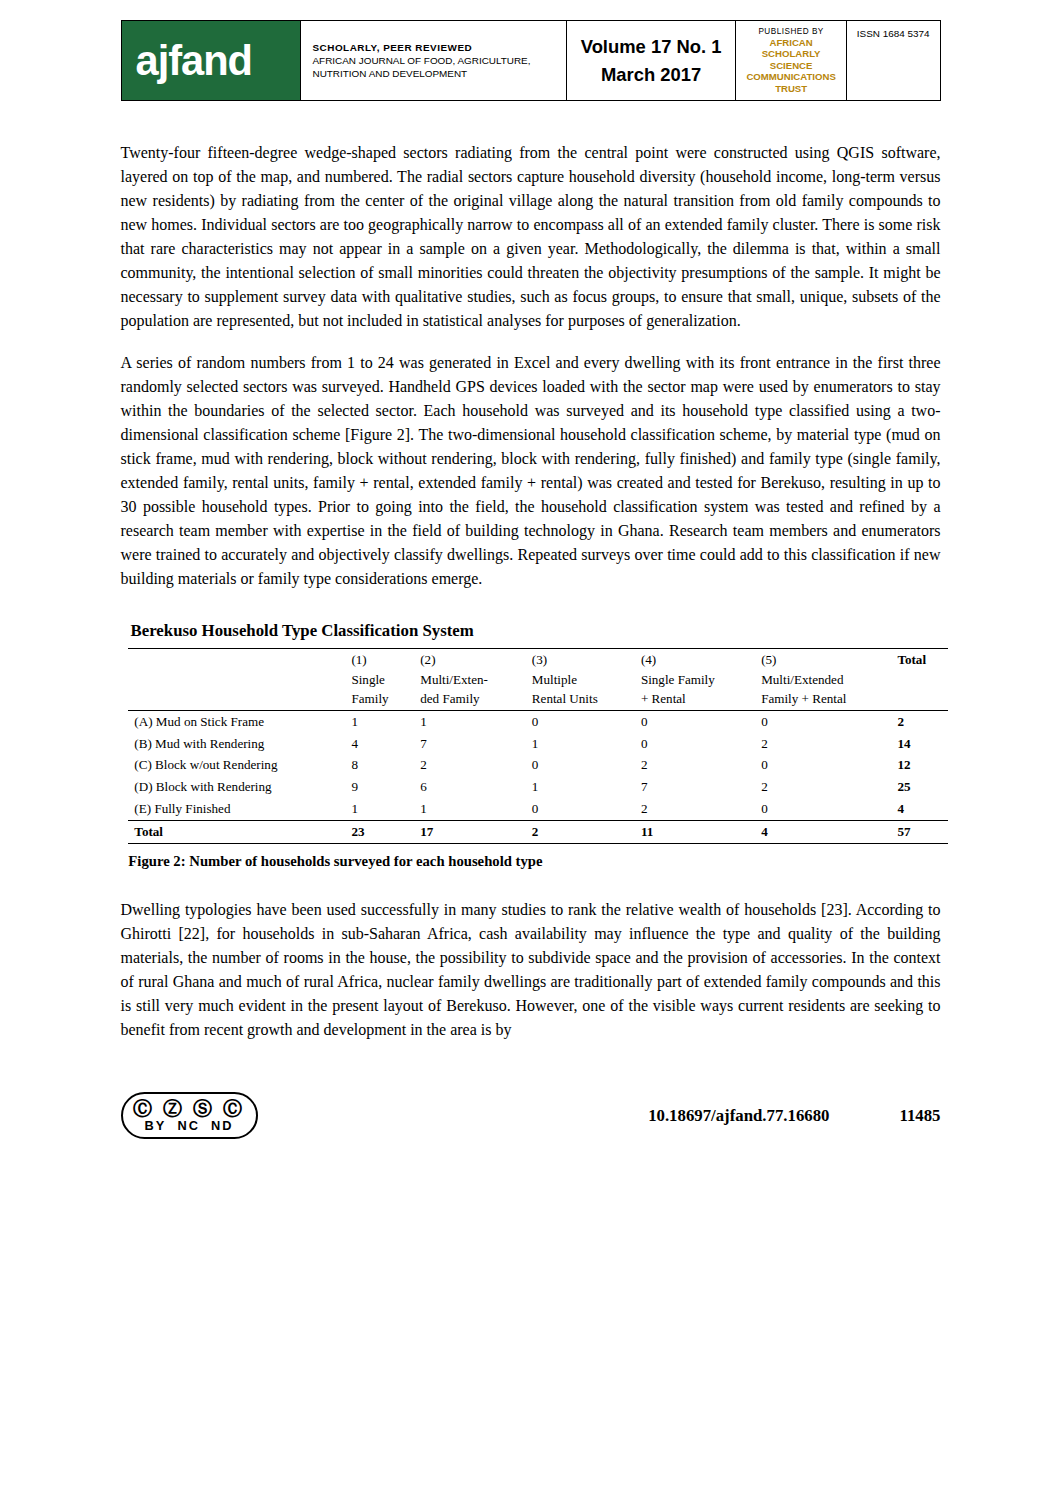ajfand
SCHOLARLY, PEER REVIEWED AFRICAN JOURNAL OF FOOD, AGRICULTURE, NUTRITION AND DEVELOPMENT
Volume 17 No. 1 March 2017
PUBLISHED BY AFRICAN
SCHOLARLY
SCIENCE
COMMUNICATIONS
TRUST
ISSN 1684 5374
Twenty-four fifteen-degree wedge-shaped sectors radiating from the central point were constructed using QGIS software, layered on top of the map, and numbered. The radial sectors capture household diversity (household income, long-term versus new residents) by radiating from the center of the original village along the natural transition from old family compounds to new homes. Individual sectors are too geographically narrow to encompass all of an extended family cluster. There is some risk that rare characteristics may not appear in a sample on a given year. Methodologically, the dilemma is that, within a small community, the intentional selection of small minorities could threaten the objectivity presumptions of the sample. It might be necessary to supplement survey data with qualitative studies, such as focus groups, to ensure that small, unique, subsets of the population are represented, but not included in statistical analyses for purposes of generalization.
A series of random numbers from 1 to 24 was generated in Excel and every dwelling with its front entrance in the first three randomly selected sectors was surveyed. Handheld GPS devices loaded with the sector map were used by enumerators to stay within the boundaries of the selected sector. Each household was surveyed and its household type classified using a two-dimensional classification scheme [Figure 2]. The two-dimensional household classification scheme, by material type (mud on stick frame, mud with rendering, block without rendering, block with rendering, fully finished) and family type (single family, extended family, rental units, family + rental, extended family + rental) was created and tested for Berekuso, resulting in up to 30 possible household types. Prior to going into the field, the household classification system was tested and refined by a research team member with expertise in the field of building technology in Ghana. Research team members and enumerators were trained to accurately and objectively classify dwellings. Repeated surveys over time could add to this classification if new building materials or family type considerations emerge.
Berekuso Household Type Classification System
Figure 2: Number of households surveyed for each household type
| | (1) Single Family | (2) Multi/Exten- ded Family | (3) Multiple Rental Units | (4) Single Family + Rental | (5) Multi/Extended Family + Rental | Total |
| --- | --- | --- | --- | --- | --- | --- |
| (A) Mud on Stick Frame | 1 | 1 | 0 | 0 | 0 | 2 |
| (B) Mud with Rendering | 4 | 7 | 1 | 0 | 2 | 14 |
| (C) Block w/out Rendering | 8 | 2 | 0 | 2 | 0 | 12 |
| (D) Block with Rendering | 9 | 6 | 1 | 7 | 2 | 25 |
| (E) Fully Finished | 1 | 1 | 0 | 2 | 0 | 4 |
| Total | 23 | 17 | 2 | 11 | 4 | 57 |
Dwelling typologies have been used successfully in many studies to rank the relative wealth of households [23]. According to Ghirotti [22], for households in sub-Saharan Africa, cash availability may influence the type and quality of the building materials, the number of rooms in the house, the possibility to subdivide space and the provision of accessories. In the context of rural Ghana and much of rural Africa, nuclear family dwellings are traditionally part of extended family compounds and this is still very much evident in the present layout of Berekuso. However, one of the visible ways current residents are seeking to benefit from recent growth and development in the area is by
Ⓒ Ⓩ Ⓢ Ⓒ BY NC ND
10.18697/ajfand.77.16680
11485